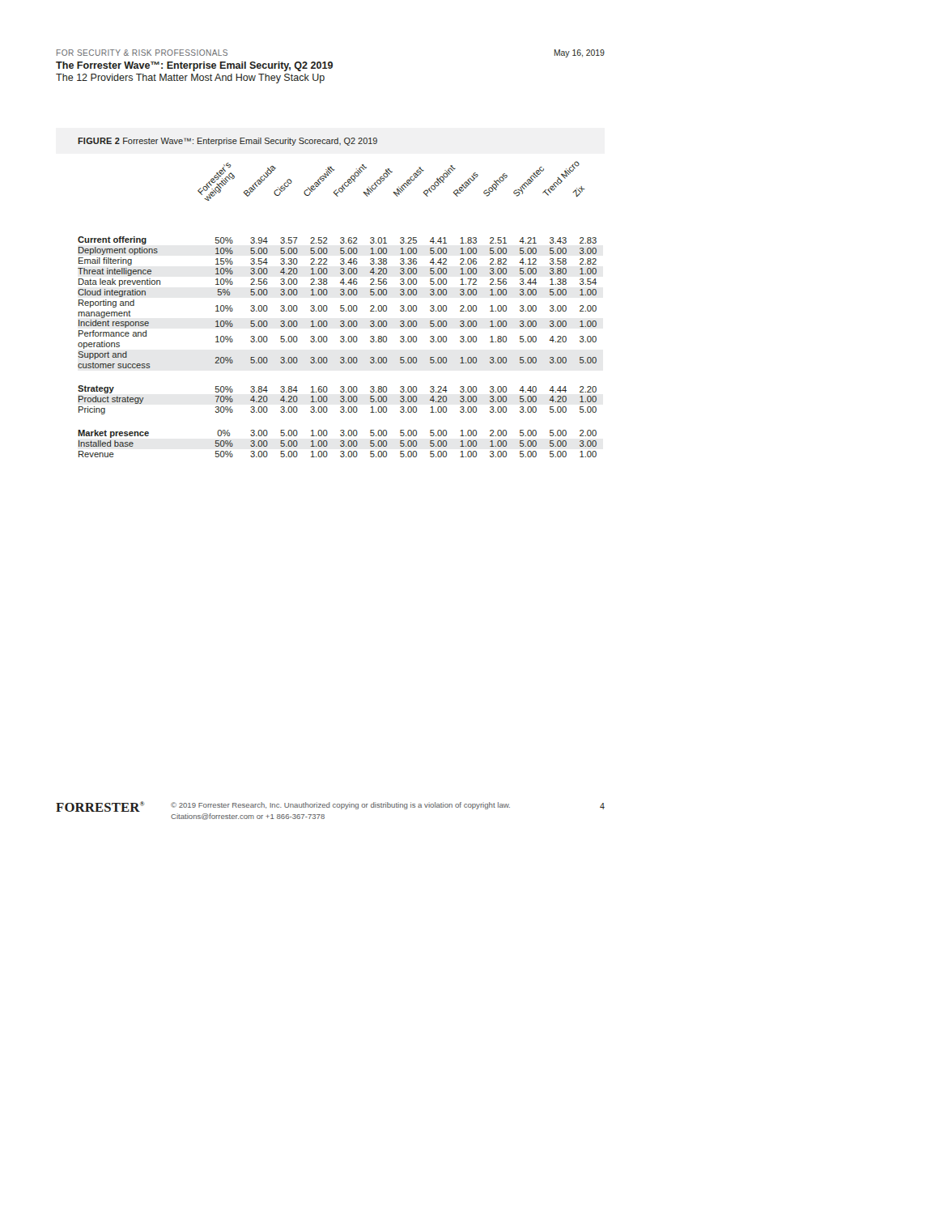May 16, 2019
For Security & Risk Professionals
The Forrester Wave™: Enterprise Email Security, Q2 2019
The 12 Providers That Matter Most And How They Stack Up
FIGURE 2 Forrester Wave™: Enterprise Email Security Scorecard, Q2 2019
| | Forrester’s weighting | Barracuda | Cisco | Clearswift | Forcepoint | Microsoft | Mimecast | Proofpoint | Retarus | Sophos | Symantec | Trend Micro | Zix |
| Current offering | 50% | 3.94 | 3.57 | 2.52 | 3.62 | 3.01 | 3.25 | 4.41 | 1.83 | 2.51 | 4.21 | 3.43 | 2.83 |
| Deployment options | 10% | 5.00 | 5.00 | 5.00 | 5.00 | 1.00 | 1.00 | 5.00 | 1.00 | 5.00 | 5.00 | 5.00 | 3.00 |
| Email filtering | 15% | 3.54 | 3.30 | 2.22 | 3.46 | 3.38 | 3.36 | 4.42 | 2.06 | 2.82 | 4.12 | 3.58 | 2.82 |
| Threat intelligence | 10% | 3.00 | 4.20 | 1.00 | 3.00 | 4.20 | 3.00 | 5.00 | 1.00 | 3.00 | 5.00 | 3.80 | 1.00 |
| Data leak prevention | 10% | 2.56 | 3.00 | 2.38 | 4.46 | 2.56 | 3.00 | 5.00 | 1.72 | 2.56 | 3.44 | 1.38 | 3.54 |
| Cloud integration | 5% | 5.00 | 3.00 | 1.00 | 3.00 | 5.00 | 3.00 | 3.00 | 3.00 | 1.00 | 3.00 | 5.00 | 1.00 |
| Reporting and management | 10% | 3.00 | 3.00 | 3.00 | 5.00 | 2.00 | 3.00 | 3.00 | 2.00 | 1.00 | 3.00 | 3.00 | 2.00 |
| Incident response | 10% | 5.00 | 3.00 | 1.00 | 3.00 | 3.00 | 3.00 | 5.00 | 3.00 | 1.00 | 3.00 | 3.00 | 1.00 |
| Performance and operations | 10% | 3.00 | 5.00 | 3.00 | 3.00 | 3.80 | 3.00 | 3.00 | 3.00 | 1.80 | 5.00 | 4.20 | 3.00 |
| Support and customer success | 20% | 5.00 | 3.00 | 3.00 | 3.00 | 3.00 | 5.00 | 5.00 | 1.00 | 3.00 | 5.00 | 3.00 | 5.00 |
| Strategy | 50% | 3.84 | 3.84 | 1.60 | 3.00 | 3.80 | 3.00 | 3.24 | 3.00 | 3.00 | 4.40 | 4.44 | 2.20 |
| Product strategy | 70% | 4.20 | 4.20 | 1.00 | 3.00 | 5.00 | 3.00 | 4.20 | 3.00 | 3.00 | 5.00 | 4.20 | 1.00 |
| Pricing | 30% | 3.00 | 3.00 | 3.00 | 3.00 | 1.00 | 3.00 | 1.00 | 3.00 | 3.00 | 3.00 | 5.00 | 5.00 |
| Market presence | 0% | 3.00 | 5.00 | 1.00 | 3.00 | 5.00 | 5.00 | 5.00 | 1.00 | 2.00 | 5.00 | 5.00 | 2.00 |
| Installed base | 50% | 3.00 | 5.00 | 1.00 | 3.00 | 5.00 | 5.00 | 5.00 | 1.00 | 1.00 | 5.00 | 5.00 | 3.00 |
| Revenue | 50% | 3.00 | 5.00 | 1.00 | 3.00 | 5.00 | 5.00 | 5.00 | 1.00 | 3.00 | 5.00 | 5.00 | 1.00 |
FORRESTER® © 2019 Forrester Research, Inc. Unauthorized copying or distributing is a violation of copyright law.
Citations@forrester.com or +1 866-367-7378 4